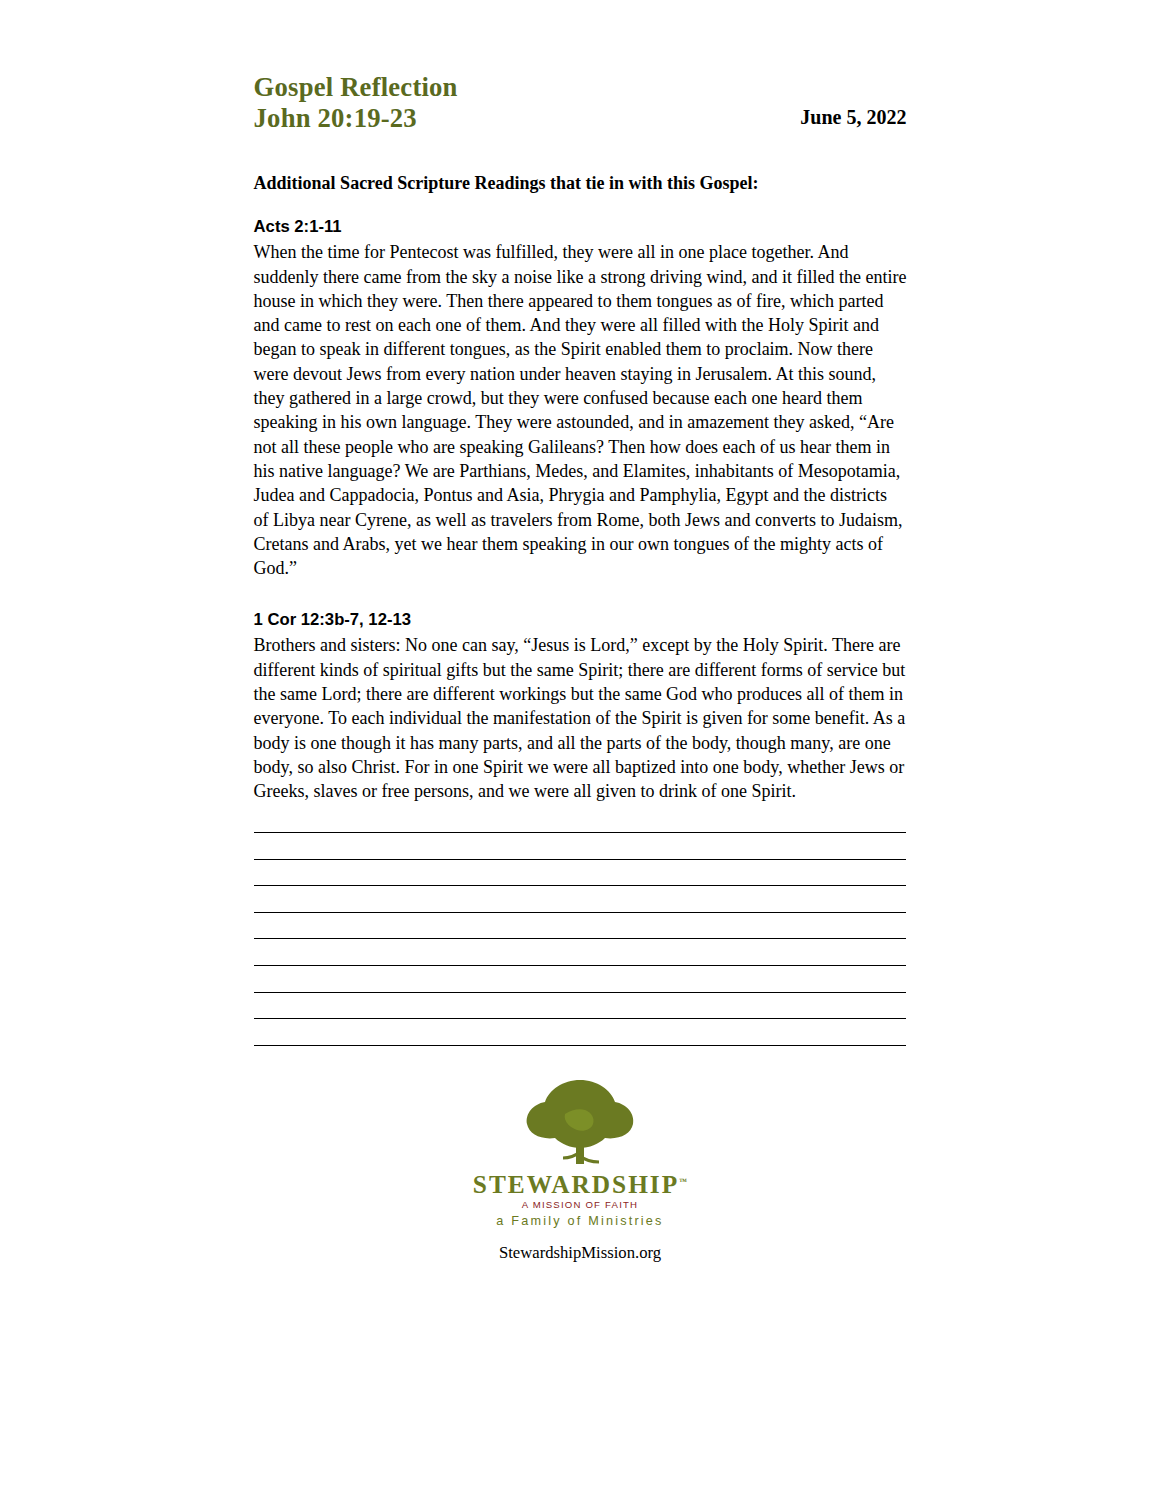Gospel Reflection John 20:19-23
June 5, 2022
Additional Sacred Scripture Readings that tie in with this Gospel:
Acts 2:1-11
When the time for Pentecost was fulfilled, they were all in one place together. And suddenly there came from the sky a noise like a strong driving wind, and it filled the entire house in which they were. Then there appeared to them tongues as of fire, which parted and came to rest on each one of them. And they were all filled with the Holy Spirit and began to speak in different tongues, as the Spirit enabled them to proclaim. Now there were devout Jews from every nation under heaven staying in Jerusalem. At this sound, they gathered in a large crowd, but they were confused because each one heard them speaking in his own language. They were astounded, and in amazement they asked, “Are not all these people who are speaking Galileans? Then how does each of us hear them in his native language? We are Parthians, Medes, and Elamites, inhabitants of Mesopotamia, Judea and Cappadocia, Pontus and Asia, Phrygia and Pamphylia, Egypt and the districts of Libya near Cyrene, as well as travelers from Rome, both Jews and converts to Judaism, Cretans and Arabs, yet we hear them speaking in our own tongues of the mighty acts of God.”
1 Cor 12:3b-7, 12-13
Brothers and sisters: No one can say, “Jesus is Lord,” except by the Holy Spirit. There are different kinds of spiritual gifts but the same Spirit; there are different forms of service but the same Lord; there are different workings but the same God who produces all of them in everyone. To each individual the manifestation of the Spirit is given for some benefit. As a body is one though it has many parts, and all the parts of the body, though many, are one body, so also Christ. For in one Spirit we were all baptized into one body, whether Jews or Greeks, slaves or free persons, and we were all given to drink of one Spirit.
STEWARDSHIP™
A MISSION OF FAITH
a Family of Ministries
StewardshipMission.org